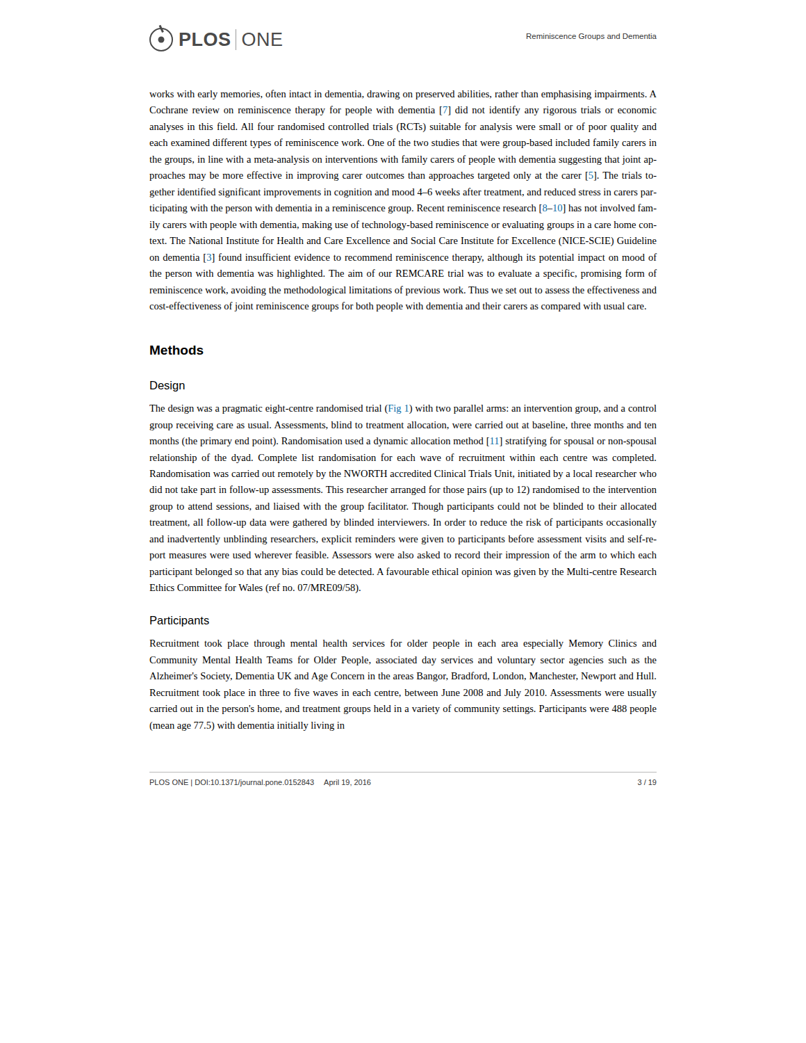PLOS ONE
Reminiscence Groups and Dementia
works with early memories, often intact in dementia, drawing on preserved abilities, rather than emphasising impairments. A Cochrane review on reminiscence therapy for people with dementia [7] did not identify any rigorous trials or economic analyses in this field. All four randomised controlled trials (RCTs) suitable for analysis were small or of poor quality and each examined different types of reminiscence work. One of the two studies that were group-based included family carers in the groups, in line with a meta-analysis on interventions with family carers of people with dementia suggesting that joint approaches may be more effective in improving carer outcomes than approaches targeted only at the carer [5]. The trials together identified significant improvements in cognition and mood 4–6 weeks after treatment, and reduced stress in carers participating with the person with dementia in a reminiscence group. Recent reminiscence research [8–10] has not involved family carers with people with dementia, making use of technology-based reminiscence or evaluating groups in a care home context. The National Institute for Health and Care Excellence and Social Care Institute for Excellence (NICE-SCIE) Guideline on dementia [3] found insufficient evidence to recommend reminiscence therapy, although its potential impact on mood of the person with dementia was highlighted. The aim of our REMCARE trial was to evaluate a specific, promising form of reminiscence work, avoiding the methodological limitations of previous work. Thus we set out to assess the effectiveness and cost-effectiveness of joint reminiscence groups for both people with dementia and their carers as compared with usual care.
Methods
Design
The design was a pragmatic eight-centre randomised trial (Fig 1) with two parallel arms: an intervention group, and a control group receiving care as usual. Assessments, blind to treatment allocation, were carried out at baseline, three months and ten months (the primary end point). Randomisation used a dynamic allocation method [11] stratifying for spousal or non-spousal relationship of the dyad. Complete list randomisation for each wave of recruitment within each centre was completed. Randomisation was carried out remotely by the NWORTH accredited Clinical Trials Unit, initiated by a local researcher who did not take part in follow-up assessments. This researcher arranged for those pairs (up to 12) randomised to the intervention group to attend sessions, and liaised with the group facilitator. Though participants could not be blinded to their allocated treatment, all follow-up data were gathered by blinded interviewers. In order to reduce the risk of participants occasionally and inadvertently unblinding researchers, explicit reminders were given to participants before assessment visits and self-report measures were used wherever feasible. Assessors were also asked to record their impression of the arm to which each participant belonged so that any bias could be detected. A favourable ethical opinion was given by the Multi-centre Research Ethics Committee for Wales (ref no. 07/MRE09/58).
Participants
Recruitment took place through mental health services for older people in each area especially Memory Clinics and Community Mental Health Teams for Older People, associated day services and voluntary sector agencies such as the Alzheimer's Society, Dementia UK and Age Concern in the areas Bangor, Bradford, London, Manchester, Newport and Hull. Recruitment took place in three to five waves in each centre, between June 2008 and July 2010. Assessments were usually carried out in the person's home, and treatment groups held in a variety of community settings. Participants were 488 people (mean age 77.5) with dementia initially living in
PLOS ONE | DOI:10.1371/journal.pone.0152843 April 19, 2016
3 / 19